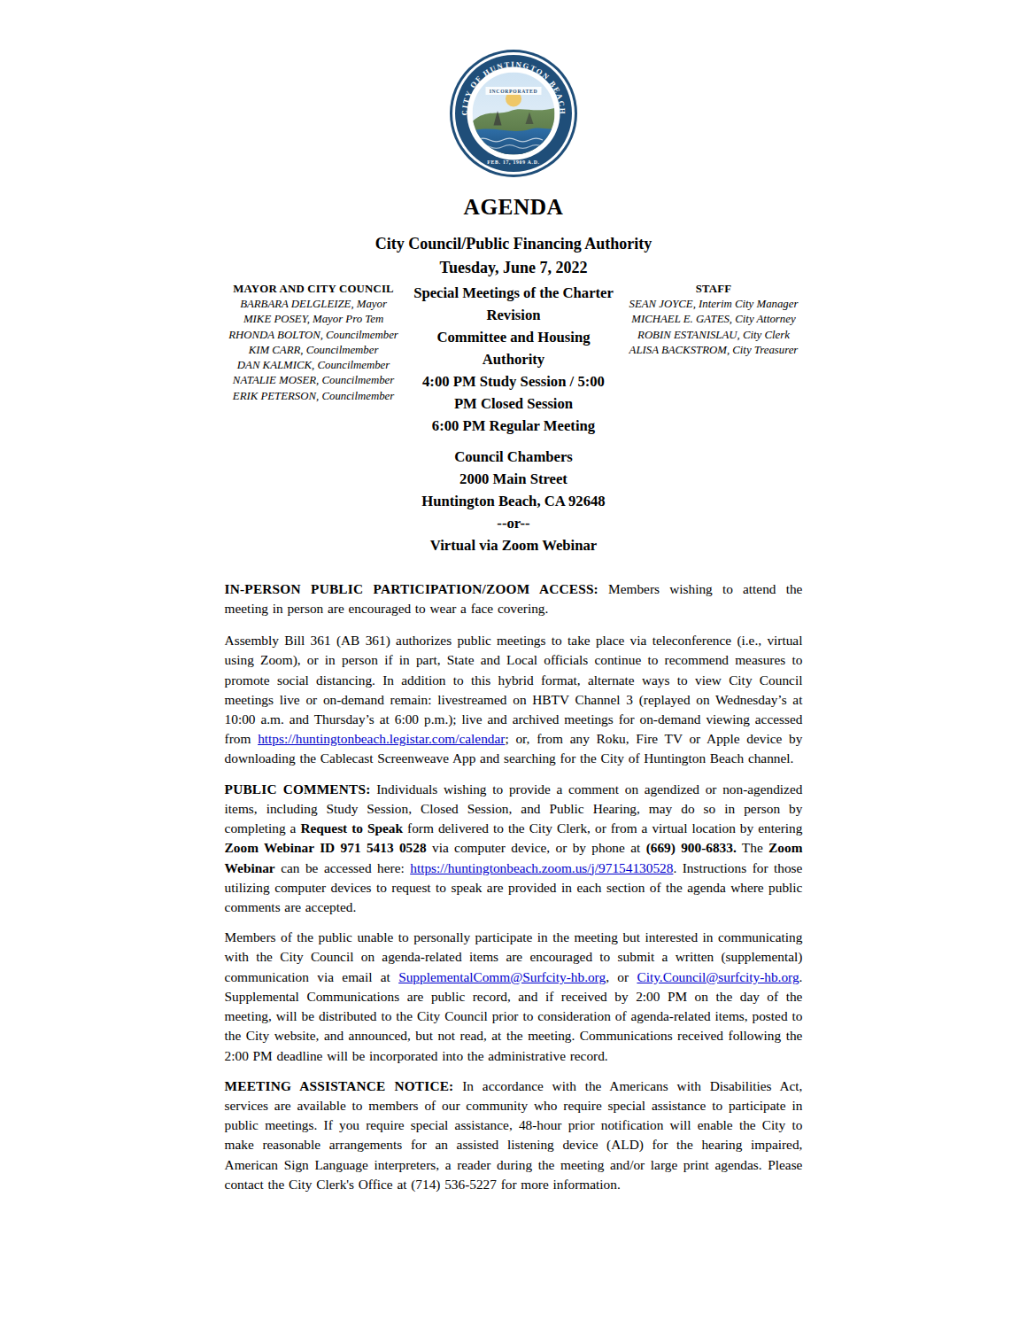CITY OF HUNTINGTON BEACH ORANGE COUNTY CALIFORNIA INCORPORATED FEB. 17, 1909 A.D.
AGENDA
City Council/Public Financing Authority
Tuesday, June 7, 2022
MAYOR AND CITY COUNCIL
BARBARA DELGLEIZE, Mayor
MIKE POSEY, Mayor Pro Tem
RHONDA BOLTON, Councilmember
KIM CARR, Councilmember
DAN KALMICK, Councilmember
NATALIE MOSER, Councilmember
ERIK PETERSON, Councilmember
Special Meetings of the Charter Revision
Committee and Housing Authority
4:00 PM Study Session / 5:00 PM Closed Session
6:00 PM Regular Meeting
Council Chambers
2000 Main Street
Huntington Beach, CA 92648
--or--
Virtual via Zoom Webinar
STAFF
SEAN JOYCE, Interim City Manager
MICHAEL E. GATES, City Attorney
ROBIN ESTANISLAU, City Clerk
ALISA BACKSTROM, City Treasurer
IN-PERSON PUBLIC PARTICIPATION/ZOOM ACCESS: Members wishing to attend the meeting in person are encouraged to wear a face covering.
Assembly Bill 361 (AB 361) authorizes public meetings to take place via teleconference (i.e., virtual using Zoom), or in person if in part, State and Local officials continue to recommend measures to promote social distancing. In addition to this hybrid format, alternate ways to view City Council meetings live or on-demand remain: livestreamed on HBTV Channel 3 (replayed on Wednesday’s at 10:00 a.m. and Thursday’s at 6:00 p.m.); live and archived meetings for on-demand viewing accessed from https://huntingtonbeach.legistar.com/calendar; or, from any Roku, Fire TV or Apple device by downloading the Cablecast Screenweave App and searching for the City of Huntington Beach channel.
PUBLIC COMMENTS: Individuals wishing to provide a comment on agendized or non-agendized items, including Study Session, Closed Session, and Public Hearing, may do so in person by completing a Request to Speak form delivered to the City Clerk, or from a virtual location by entering Zoom Webinar ID 971 5413 0528 via computer device, or by phone at (669) 900-6833. The Zoom Webinar can be accessed here: https://huntingtonbeach.zoom.us/j/97154130528. Instructions for those utilizing computer devices to request to speak are provided in each section of the agenda where public comments are accepted.
Members of the public unable to personally participate in the meeting but interested in communicating with the City Council on agenda-related items are encouraged to submit a written (supplemental) communication via email at SupplementalComm@Surfcity-hb.org, or City.Council@surfcity-hb.org. Supplemental Communications are public record, and if received by 2:00 PM on the day of the meeting, will be distributed to the City Council prior to consideration of agenda-related items, posted to the City website, and announced, but not read, at the meeting. Communications received following the 2:00 PM deadline will be incorporated into the administrative record.
MEETING ASSISTANCE NOTICE: In accordance with the Americans with Disabilities Act, services are available to members of our community who require special assistance to participate in public meetings. If you require special assistance, 48-hour prior notification will enable the City to make reasonable arrangements for an assisted listening device (ALD) for the hearing impaired, American Sign Language interpreters, a reader during the meeting and/or large print agendas. Please contact the City Clerk's Office at (714) 536-5227 for more information.